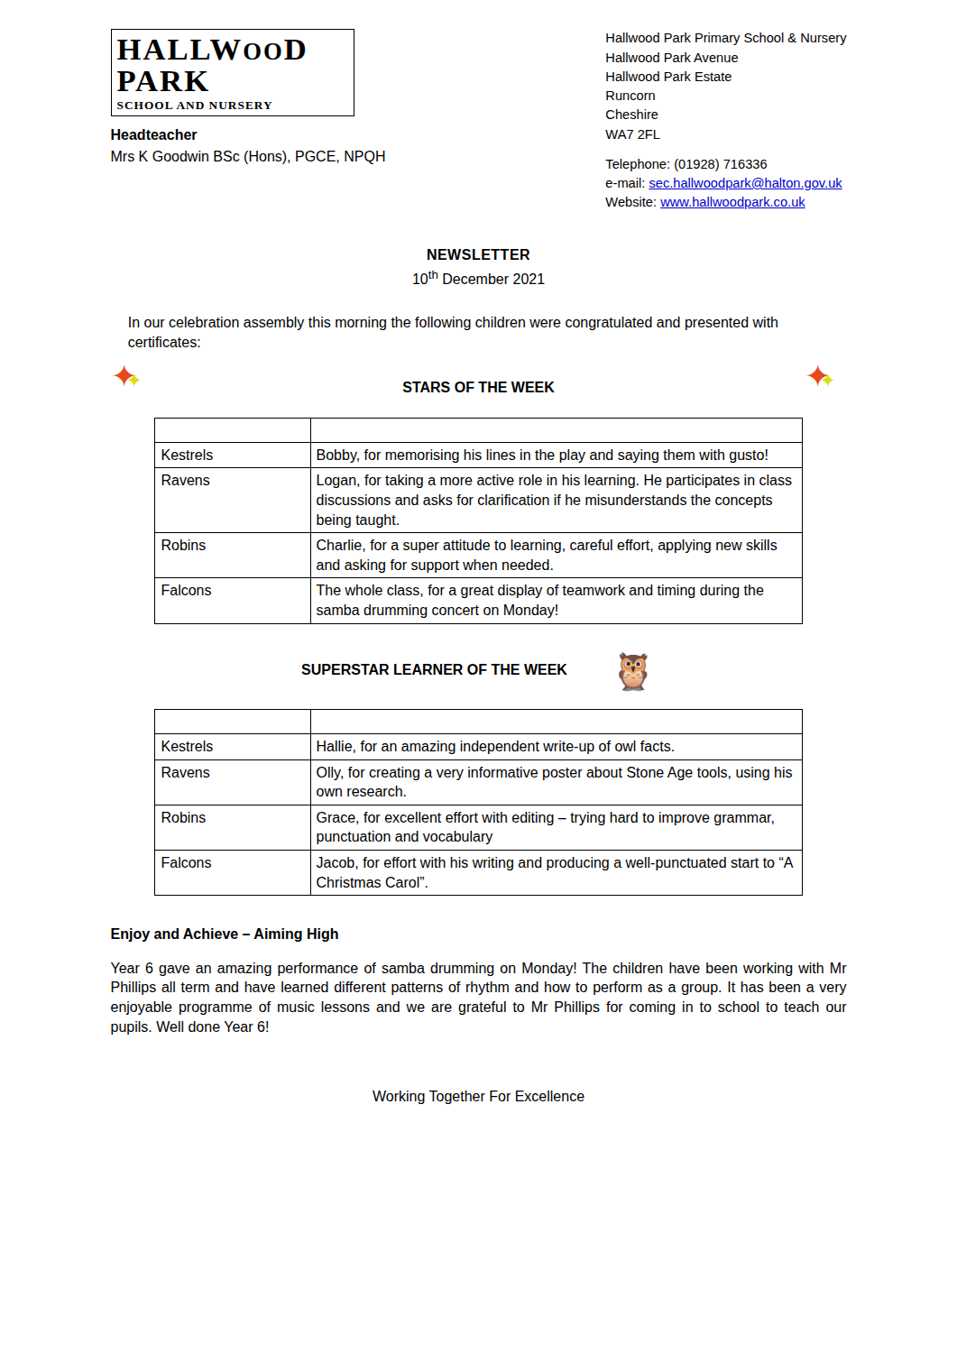HALLWOOD
PARK
SCHOOL AND NURSERY
Headteacher
Mrs K Goodwin BSc (Hons), PGCE, NPQH
Hallwood Park Primary School & Nursery
Hallwood Park Avenue
Hallwood Park Estate
Runcorn
Cheshire
WA7 2FL
Telephone: (01928) 716336
e-mail: sec.hallwoodpark@halton.gov.uk
Website: www.hallwoodpark.co.uk
NEWSLETTER
10th December 2021
In our celebration assembly this morning the following children were congratulated and presented with certificates:
✦✦
STARS OF THE WEEK
✦✦
| Kestrels | Bobby, for memorising his lines in the play and saying them with gusto! |
| Ravens | Logan, for taking a more active role in his learning. He participates in class discussions and asks for clarification if he misunderstands the concepts being taught. |
| Robins | Charlie, for a super attitude to learning, careful effort, applying new skills and asking for support when needed. |
| Falcons | The whole class, for a great display of teamwork and timing during the samba drumming concert on Monday! |
SUPERSTAR LEARNER OF THE WEEK
🦉
| Kestrels | Hallie, for an amazing independent write-up of owl facts. |
| Ravens | Olly, for creating a very informative poster about Stone Age tools, using his own research. |
| Robins | Grace, for excellent effort with editing – trying hard to improve grammar, punctuation and vocabulary |
| Falcons | Jacob, for effort with his writing and producing a well-punctuated start to “A Christmas Carol”. |
Enjoy and Achieve – Aiming High
Year 6 gave an amazing performance of samba drumming on Monday! The children have been working with Mr Phillips all term and have learned different patterns of rhythm and how to perform as a group. It has been a very enjoyable programme of music lessons and we are grateful to Mr Phillips for coming in to school to teach our pupils. Well done Year 6!
Working Together For Excellence